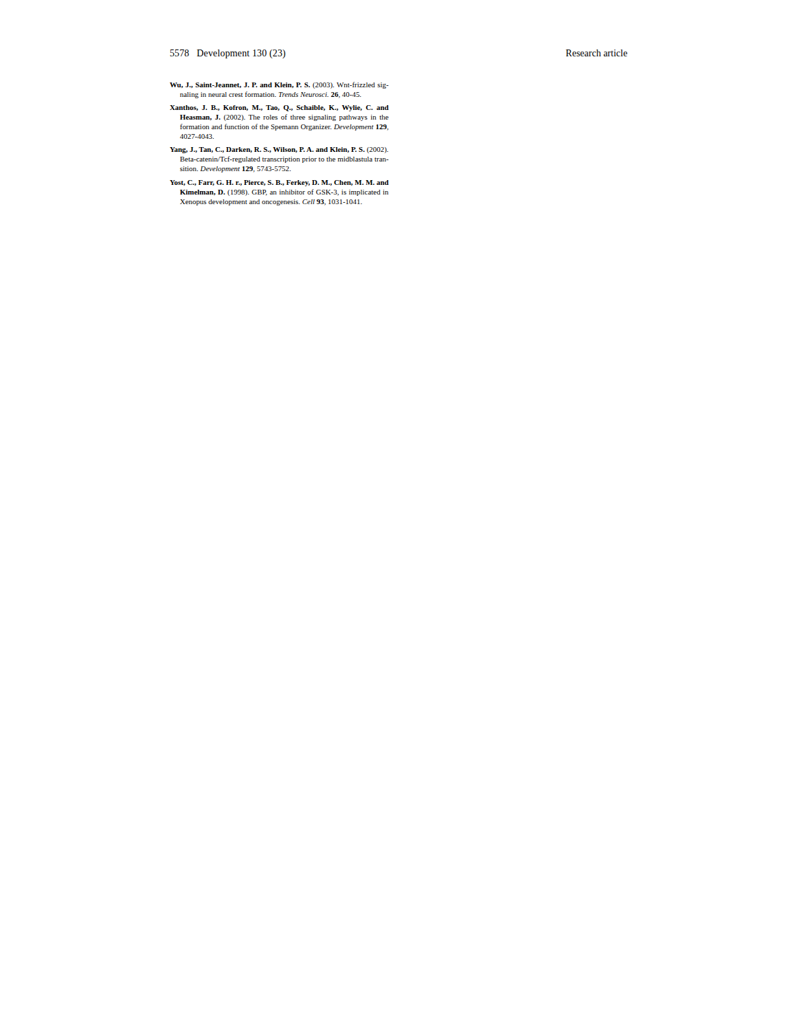5578 Development 130 (23)
Research article
Wu, J., Saint-Jeannet, J. P. and Klein, P. S. (2003). Wnt-frizzled signaling in neural crest formation. Trends Neurosci. 26, 40-45.
Xanthos, J. B., Kofron, M., Tao, Q., Schaible, K., Wylie, C. and Heasman, J. (2002). The roles of three signaling pathways in the formation and function of the Spemann Organizer. Development 129, 4027-4043.
Yang, J., Tan, C., Darken, R. S., Wilson, P. A. and Klein, P. S. (2002). Beta-catenin/Tcf-regulated transcription prior to the midblastula transition. Development 129, 5743-5752.
Yost, C., Farr, G. H. r., Pierce, S. B., Ferkey, D. M., Chen, M. M. and Kimelman, D. (1998). GBP, an inhibitor of GSK-3, is implicated in Xenopus development and oncogenesis. Cell 93, 1031-1041.